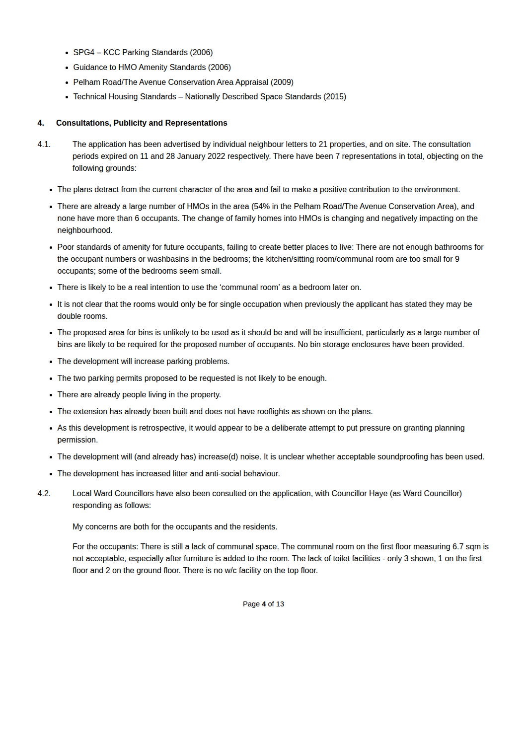SPG4 – KCC Parking Standards (2006)
Guidance to HMO Amenity Standards (2006)
Pelham Road/The Avenue Conservation Area Appraisal (2009)
Technical Housing Standards – Nationally Described Space Standards (2015)
4. Consultations, Publicity and Representations
4.1.
The application has been advertised by individual neighbour letters to 21 properties, and on site. The consultation periods expired on 11 and 28 January 2022 respectively. There have been 7 representations in total, objecting on the following grounds:
The plans detract from the current character of the area and fail to make a positive contribution to the environment.
There are already a large number of HMOs in the area (54% in the Pelham Road/The Avenue Conservation Area), and none have more than 6 occupants. The change of family homes into HMOs is changing and negatively impacting on the neighbourhood.
Poor standards of amenity for future occupants, failing to create better places to live: There are not enough bathrooms for the occupant numbers or washbasins in the bedrooms; the kitchen/sitting room/communal room are too small for 9 occupants; some of the bedrooms seem small.
There is likely to be a real intention to use the ‘communal room’ as a bedroom later on.
It is not clear that the rooms would only be for single occupation when previously the applicant has stated they may be double rooms.
The proposed area for bins is unlikely to be used as it should be and will be insufficient, particularly as a large number of bins are likely to be required for the proposed number of occupants. No bin storage enclosures have been provided.
The development will increase parking problems.
The two parking permits proposed to be requested is not likely to be enough.
There are already people living in the property.
The extension has already been built and does not have rooflights as shown on the plans.
As this development is retrospective, it would appear to be a deliberate attempt to put pressure on granting planning permission.
The development will (and already has) increase(d) noise. It is unclear whether acceptable soundproofing has been used.
The development has increased litter and anti-social behaviour.
4.2.
Local Ward Councillors have also been consulted on the application, with Councillor Haye (as Ward Councillor) responding as follows:
My concerns are both for the occupants and the residents.
For the occupants: There is still a lack of communal space. The communal room on the first floor measuring 6.7 sqm is not acceptable, especially after furniture is added to the room. The lack of toilet facilities - only 3 shown, 1 on the first floor and 2 on the ground floor. There is no w/c facility on the top floor.
Page 4 of 13